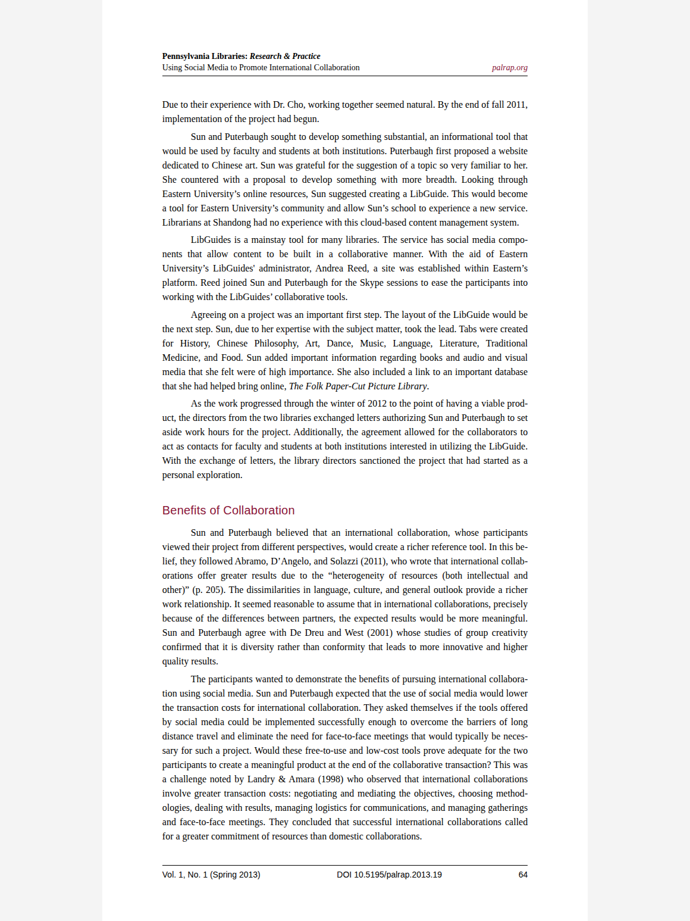Pennsylvania Libraries: Research & Practice
Using Social Media to Promote International Collaboration
palrap.org
Due to their experience with Dr. Cho, working together seemed natural. By the end of fall 2011, implementation of the project had begun.
Sun and Puterbaugh sought to develop something substantial, an informational tool that would be used by faculty and students at both institutions. Puterbaugh first proposed a website dedicated to Chinese art. Sun was grateful for the suggestion of a topic so very familiar to her. She countered with a proposal to develop something with more breadth. Looking through Eastern University’s online resources, Sun suggested creating a LibGuide. This would become a tool for Eastern University’s community and allow Sun’s school to experience a new service. Librarians at Shandong had no experience with this cloud-based content management system.
LibGuides is a mainstay tool for many libraries. The service has social media components that allow content to be built in a collaborative manner. With the aid of Eastern University’s LibGuides' administrator, Andrea Reed, a site was established within Eastern’s platform. Reed joined Sun and Puterbaugh for the Skype sessions to ease the participants into working with the LibGuides’ collaborative tools.
Agreeing on a project was an important first step. The layout of the LibGuide would be the next step. Sun, due to her expertise with the subject matter, took the lead. Tabs were created for History, Chinese Philosophy, Art, Dance, Music, Language, Literature, Traditional Medicine, and Food. Sun added important information regarding books and audio and visual media that she felt were of high importance. She also included a link to an important database that she had helped bring online, The Folk Paper-Cut Picture Library.
As the work progressed through the winter of 2012 to the point of having a viable product, the directors from the two libraries exchanged letters authorizing Sun and Puterbaugh to set aside work hours for the project. Additionally, the agreement allowed for the collaborators to act as contacts for faculty and students at both institutions interested in utilizing the LibGuide. With the exchange of letters, the library directors sanctioned the project that had started as a personal exploration.
Benefits of Collaboration
Sun and Puterbaugh believed that an international collaboration, whose participants viewed their project from different perspectives, would create a richer reference tool. In this belief, they followed Abramo, D’Angelo, and Solazzi (2011), who wrote that international collaborations offer greater results due to the “heterogeneity of resources (both intellectual and other)” (p. 205). The dissimilarities in language, culture, and general outlook provide a richer work relationship. It seemed reasonable to assume that in international collaborations, precisely because of the differences between partners, the expected results would be more meaningful. Sun and Puterbaugh agree with De Dreu and West (2001) whose studies of group creativity confirmed that it is diversity rather than conformity that leads to more innovative and higher quality results.
The participants wanted to demonstrate the benefits of pursuing international collaboration using social media. Sun and Puterbaugh expected that the use of social media would lower the transaction costs for international collaboration. They asked themselves if the tools offered by social media could be implemented successfully enough to overcome the barriers of long distance travel and eliminate the need for face-to-face meetings that would typically be necessary for such a project. Would these free-to-use and low-cost tools prove adequate for the two participants to create a meaningful product at the end of the collaborative transaction? This was a challenge noted by Landry & Amara (1998) who observed that international collaborations involve greater transaction costs: negotiating and mediating the objectives, choosing methodologies, dealing with results, managing logistics for communications, and managing gatherings and face-to-face meetings. They concluded that successful international collaborations called for a greater commitment of resources than domestic collaborations.
Vol. 1, No. 1 (Spring 2013)
DOI 10.5195/palrap.2013.19
64